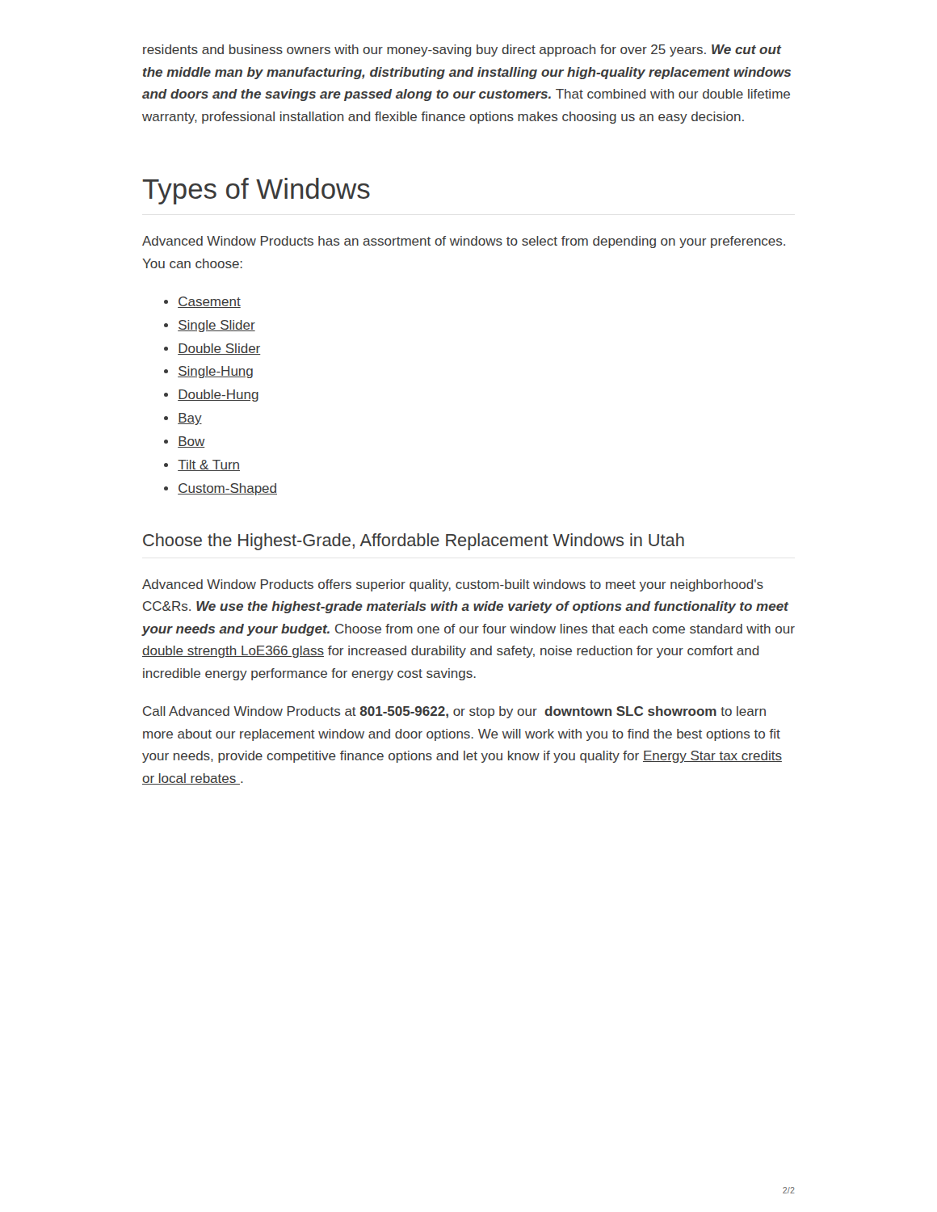residents and business owners with our money-saving buy direct approach for over 25 years. We cut out the middle man by manufacturing, distributing and installing our high-quality replacement windows and doors and the savings are passed along to our customers. That combined with our double lifetime warranty, professional installation and flexible finance options makes choosing us an easy decision.
Types of Windows
Advanced Window Products has an assortment of windows to select from depending on your preferences. You can choose:
Casement
Single Slider
Double Slider
Single-Hung
Double-Hung
Bay
Bow
Tilt & Turn
Custom-Shaped
Choose the Highest-Grade, Affordable Replacement Windows in Utah
Advanced Window Products offers superior quality, custom-built windows to meet your neighborhood's CC&Rs. We use the highest-grade materials with a wide variety of options and functionality to meet your needs and your budget. Choose from one of our four window lines that each come standard with our double strength LoE366 glass for increased durability and safety, noise reduction for your comfort and incredible energy performance for energy cost savings.
Call Advanced Window Products at 801-505-9622, or stop by our downtown SLC showroom to learn more about our replacement window and door options. We will work with you to find the best options to fit your needs, provide competitive finance options and let you know if you quality for Energy Star tax credits or local rebates .
2/2